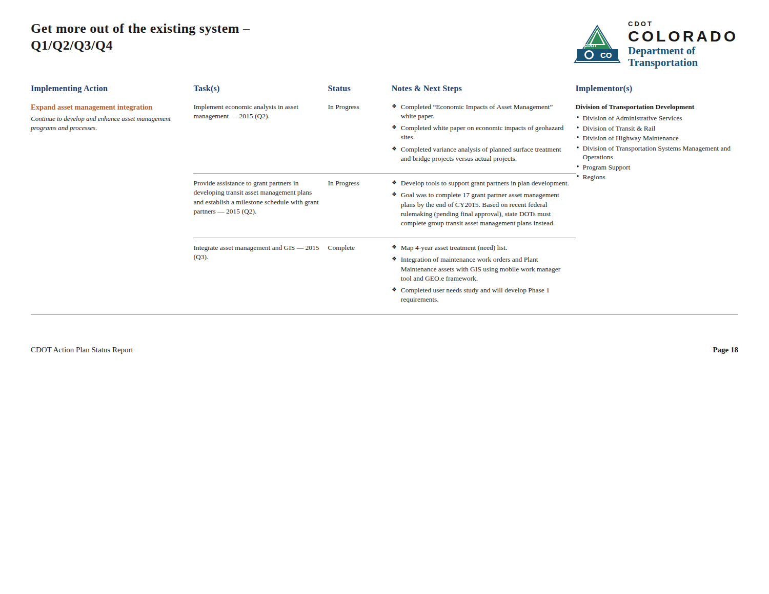Get more out of the existing system –
Q1/Q2/Q3/Q4
CO CDOT
CDOT
COLORADO
Department of
Transportation
| Implementing Action | Task(s) | Status | Notes & Next Steps | Implementor(s) |
| --- | --- | --- | --- | --- |
| Expand asset management integration Continue to develop and enhance asset management programs and processes. | Implement economic analysis in asset management — 2015 (Q2). | In Progress | Completed “Economic Impacts of Asset Management” white paper. Completed white paper on economic impacts of geohazard sites. Completed variance analysis of planned surface treatment and bridge projects versus actual projects. | Division of Transportation Development Division of Administrative Services Division of Transit & Rail Division of Highway Maintenance Division of Transportation Systems Management and Operations Program Support Regions |
| Provide assistance to grant partners in developing transit asset management plans and establish a milestone schedule with grant partners — 2015 (Q2). | In Progress | Develop tools to support grant partners in plan development. Goal was to complete 17 grant partner asset management plans by the end of CY2015. Based on recent federal rulemaking (pending final approval), state DOTs must complete group transit asset management plans instead. |
| Integrate asset management and GIS — 2015 (Q3). | Complete | Map 4-year asset treatment (need) list. Integration of maintenance work orders and Plant Maintenance assets with GIS using mobile work manager tool and GEO.e framework. Completed user needs study and will develop Phase 1 requirements. |
CDOT Action Plan Status Report
Page 18